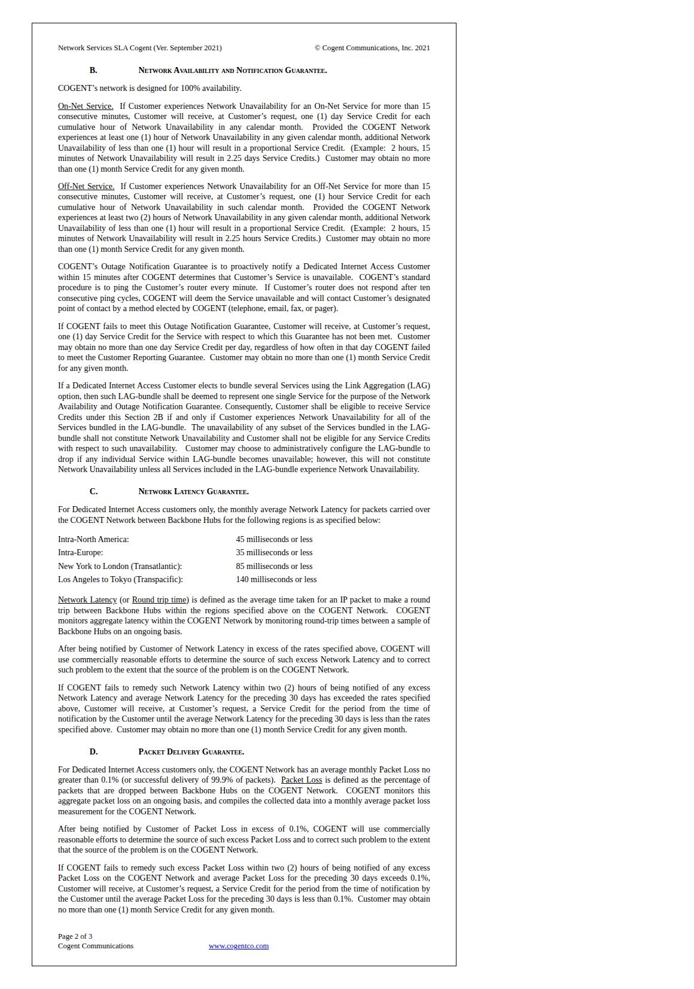Network Services SLA Cogent (Ver. September 2021)
© Cogent Communications, Inc. 2021
B. Network Availability and Notification Guarantee.
COGENT’s network is designed for 100% availability.
On-Net Service. If Customer experiences Network Unavailability for an On-Net Service for more than 15 consecutive minutes, Customer will receive, at Customer’s request, one (1) day Service Credit for each cumulative hour of Network Unavailability in any calendar month. Provided the COGENT Network experiences at least one (1) hour of Network Unavailability in any given calendar month, additional Network Unavailability of less than one (1) hour will result in a proportional Service Credit. (Example: 2 hours, 15 minutes of Network Unavailability will result in 2.25 days Service Credits.) Customer may obtain no more than one (1) month Service Credit for any given month.
Off-Net Service. If Customer experiences Network Unavailability for an Off-Net Service for more than 15 consecutive minutes, Customer will receive, at Customer’s request, one (1) hour Service Credit for each cumulative hour of Network Unavailability in such calendar month. Provided the COGENT Network experiences at least two (2) hours of Network Unavailability in any given calendar month, additional Network Unavailability of less than one (1) hour will result in a proportional Service Credit. (Example: 2 hours, 15 minutes of Network Unavailability will result in 2.25 hours Service Credits.) Customer may obtain no more than one (1) month Service Credit for any given month.
COGENT’s Outage Notification Guarantee is to proactively notify a Dedicated Internet Access Customer within 15 minutes after COGENT determines that Customer’s Service is unavailable. COGENT’s standard procedure is to ping the Customer’s router every minute. If Customer’s router does not respond after ten consecutive ping cycles, COGENT will deem the Service unavailable and will contact Customer’s designated point of contact by a method elected by COGENT (telephone, email, fax, or pager).
If COGENT fails to meet this Outage Notification Guarantee, Customer will receive, at Customer’s request, one (1) day Service Credit for the Service with respect to which this Guarantee has not been met. Customer may obtain no more than one day Service Credit per day, regardless of how often in that day COGENT failed to meet the Customer Reporting Guarantee. Customer may obtain no more than one (1) month Service Credit for any given month.
If a Dedicated Internet Access Customer elects to bundle several Services using the Link Aggregation (LAG) option, then such LAG-bundle shall be deemed to represent one single Service for the purpose of the Network Availability and Outage Notification Guarantee. Consequently, Customer shall be eligible to receive Service Credits under this Section 2B if and only if Customer experiences Network Unavailability for all of the Services bundled in the LAG-bundle. The unavailability of any subset of the Services bundled in the LAG-bundle shall not constitute Network Unavailability and Customer shall not be eligible for any Service Credits with respect to such unavailability. Customer may choose to administratively configure the LAG-bundle to drop if any individual Service within LAG-bundle becomes unavailable; however, this will not constitute Network Unavailability unless all Services included in the LAG-bundle experience Network Unavailability.
C. Network Latency Guarantee.
For Dedicated Internet Access customers only, the monthly average Network Latency for packets carried over the COGENT Network between Backbone Hubs for the following regions is as specified below:
| Intra-North America: | 45 milliseconds or less |
| Intra-Europe: | 35 milliseconds or less |
| New York to London (Transatlantic): | 85 milliseconds or less |
| Los Angeles to Tokyo (Transpacific): | 140 milliseconds or less |
Network Latency (or Round trip time) is defined as the average time taken for an IP packet to make a round trip between Backbone Hubs within the regions specified above on the COGENT Network. COGENT monitors aggregate latency within the COGENT Network by monitoring round-trip times between a sample of Backbone Hubs on an ongoing basis.
After being notified by Customer of Network Latency in excess of the rates specified above, COGENT will use commercially reasonable efforts to determine the source of such excess Network Latency and to correct such problem to the extent that the source of the problem is on the COGENT Network.
If COGENT fails to remedy such Network Latency within two (2) hours of being notified of any excess Network Latency and average Network Latency for the preceding 30 days has exceeded the rates specified above, Customer will receive, at Customer’s request, a Service Credit for the period from the time of notification by the Customer until the average Network Latency for the preceding 30 days is less than the rates specified above. Customer may obtain no more than one (1) month Service Credit for any given month.
D. Packet Delivery Guarantee.
For Dedicated Internet Access customers only, the COGENT Network has an average monthly Packet Loss no greater than 0.1% (or successful delivery of 99.9% of packets). Packet Loss is defined as the percentage of packets that are dropped between Backbone Hubs on the COGENT Network. COGENT monitors this aggregate packet loss on an ongoing basis, and compiles the collected data into a monthly average packet loss measurement for the COGENT Network.
After being notified by Customer of Packet Loss in excess of 0.1%, COGENT will use commercially reasonable efforts to determine the source of such excess Packet Loss and to correct such problem to the extent that the source of the problem is on the COGENT Network.
If COGENT fails to remedy such excess Packet Loss within two (2) hours of being notified of any excess Packet Loss on the COGENT Network and average Packet Loss for the preceding 30 days exceeds 0.1%, Customer will receive, at Customer’s request, a Service Credit for the period from the time of notification by the Customer until the average Packet Loss for the preceding 30 days is less than 0.1%. Customer may obtain no more than one (1) month Service Credit for any given month.
Page 2 of 3
Cogent Communications www.cogentco.com